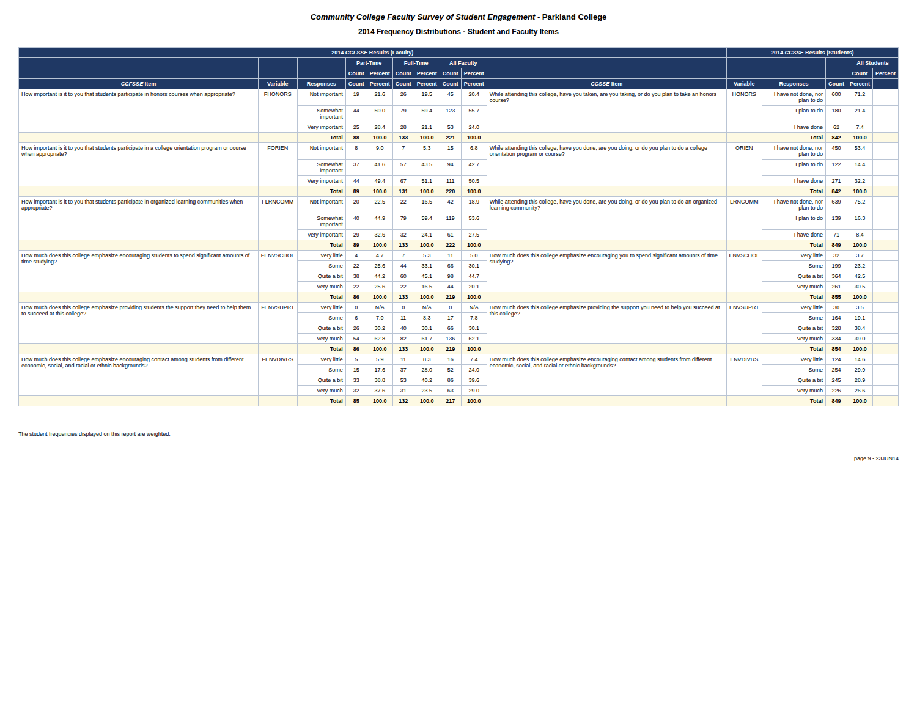Community College Faculty Survey of Student Engagement - Parkland College
2014 Frequency Distributions - Student and Faculty Items
| 2014 CCFSSE Results (Faculty) | 2014 CCSSE Results (Students) |
| --- | --- |
| | | | Part-Time | Full-Time | All Faculty | | | | | All Students |
| Count | Percent | Count | Percent | Count | Percent | Count | Percent |
| CCFSSE Item | Variable | Responses | Count | Percent | Count | Percent | Count | Percent | CCSSE Item | Variable | Responses | Count | Percent | |
| How important is it to you that students participate in honors courses when appropriate? | FHONORS | Not important | 19 | 21.6 | 26 | 19.5 | 45 | 20.4 | While attending this college, have you taken, are you taking, or do you plan to take an honors course? | HONORS | I have not done, nor plan to do | 600 | 71.2 | |
| Somewhat important | 44 | 50.0 | 79 | 59.4 | 123 | 55.7 | I plan to do | 180 | 21.4 | |
| Very important | 25 | 28.4 | 28 | 21.1 | 53 | 24.0 | I have done | 62 | 7.4 | |
| | | Total | 88 | 100.0 | 133 | 100.0 | 221 | 100.0 | | | Total | 842 | 100.0 | |
| How important is it to you that students participate in a college orientation program or course when appropriate? | FORIEN | Not important | 8 | 9.0 | 7 | 5.3 | 15 | 6.8 | While attending this college, have you done, are you doing, or do you plan to do a college orientation program or course? | ORIEN | I have not done, nor plan to do | 450 | 53.4 | |
| Somewhat important | 37 | 41.6 | 57 | 43.5 | 94 | 42.7 | I plan to do | 122 | 14.4 | |
| Very important | 44 | 49.4 | 67 | 51.1 | 111 | 50.5 | I have done | 271 | 32.2 | |
| | | Total | 89 | 100.0 | 131 | 100.0 | 220 | 100.0 | | | Total | 842 | 100.0 | |
| How important is it to you that students participate in organized learning communities when appropriate? | FLRNCOMM | Not important | 20 | 22.5 | 22 | 16.5 | 42 | 18.9 | While attending this college, have you done, are you doing, or do you plan to do an organized learning community? | LRNCOMM | I have not done, nor plan to do | 639 | 75.2 | |
| Somewhat important | 40 | 44.9 | 79 | 59.4 | 119 | 53.6 | I plan to do | 139 | 16.3 | |
| Very important | 29 | 32.6 | 32 | 24.1 | 61 | 27.5 | I have done | 71 | 8.4 | |
| | | Total | 89 | 100.0 | 133 | 100.0 | 222 | 100.0 | | | Total | 849 | 100.0 | |
| How much does this college emphasize encouraging students to spend significant amounts of time studying? | FENVSCHOL | Very little | 4 | 4.7 | 7 | 5.3 | 11 | 5.0 | How much does this college emphasize encouraging you to spend significant amounts of time studying? | ENVSCHOL | Very little | 32 | 3.7 | |
| Some | 22 | 25.6 | 44 | 33.1 | 66 | 30.1 | Some | 199 | 23.2 | |
| Quite a bit | 38 | 44.2 | 60 | 45.1 | 98 | 44.7 | Quite a bit | 364 | 42.5 | |
| Very much | 22 | 25.6 | 22 | 16.5 | 44 | 20.1 | Very much | 261 | 30.5 | |
| | | Total | 86 | 100.0 | 133 | 100.0 | 219 | 100.0 | | | Total | 855 | 100.0 | |
| How much does this college emphasize providing students the support they need to help them to succeed at this college? | FENVSUPRT | Very little | 0 | N/A | 0 | N/A | 0 | N/A | How much does this college emphasize providing the support you need to help you succeed at this college? | ENVSUPRT | Very little | 30 | 3.5 | |
| Some | 6 | 7.0 | 11 | 8.3 | 17 | 7.8 | Some | 164 | 19.1 | |
| Quite a bit | 26 | 30.2 | 40 | 30.1 | 66 | 30.1 | Quite a bit | 328 | 38.4 | |
| Very much | 54 | 62.8 | 82 | 61.7 | 136 | 62.1 | Very much | 334 | 39.0 | |
| | | Total | 86 | 100.0 | 133 | 100.0 | 219 | 100.0 | | | Total | 854 | 100.0 | |
| How much does this college emphasize encouraging contact among students from different economic, social, and racial or ethnic backgrounds? | FENVDIVRS | Very little | 5 | 5.9 | 11 | 8.3 | 16 | 7.4 | How much does this college emphasize encouraging contact among students from different economic, social, and racial or ethnic backgrounds? | ENVDIVRS | Very little | 124 | 14.6 | |
| Some | 15 | 17.6 | 37 | 28.0 | 52 | 24.0 | Some | 254 | 29.9 | |
| Quite a bit | 33 | 38.8 | 53 | 40.2 | 86 | 39.6 | Quite a bit | 245 | 28.9 | |
| Very much | 32 | 37.6 | 31 | 23.5 | 63 | 29.0 | Very much | 226 | 26.6 | |
| | | Total | 85 | 100.0 | 132 | 100.0 | 217 | 100.0 | | | Total | 849 | 100.0 | |
The student frequencies displayed on this report are weighted.
page 9 - 23JUN14